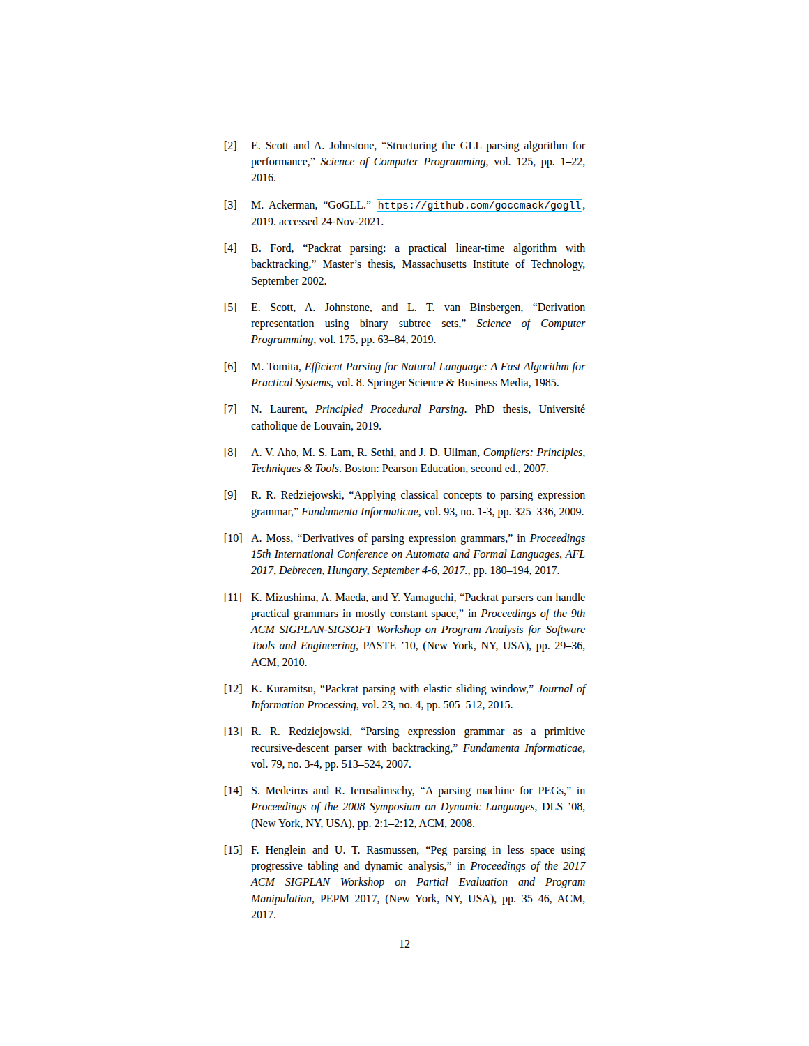[2] E. Scott and A. Johnstone, “Structuring the GLL parsing algorithm for performance,” Science of Computer Programming, vol. 125, pp. 1–22, 2016.
[3] M. Ackerman, “GoGLL.” https://github.com/goccmack/gogll, 2019. accessed 24-Nov-2021.
[4] B. Ford, “Packrat parsing: a practical linear-time algorithm with backtracking,” Master’s thesis, Massachusetts Institute of Technology, September 2002.
[5] E. Scott, A. Johnstone, and L. T. van Binsbergen, “Derivation representation using binary subtree sets,” Science of Computer Programming, vol. 175, pp. 63–84, 2019.
[6] M. Tomita, Efficient Parsing for Natural Language: A Fast Algorithm for Practical Systems, vol. 8. Springer Science & Business Media, 1985.
[7] N. Laurent, Principled Procedural Parsing. PhD thesis, Université catholique de Louvain, 2019.
[8] A. V. Aho, M. S. Lam, R. Sethi, and J. D. Ullman, Compilers: Principles, Techniques & Tools. Boston: Pearson Education, second ed., 2007.
[9] R. R. Redziejowski, “Applying classical concepts to parsing expression grammar,” Fundamenta Informaticae, vol. 93, no. 1-3, pp. 325–336, 2009.
[10] A. Moss, “Derivatives of parsing expression grammars,” in Proceedings 15th International Conference on Automata and Formal Languages, AFL 2017, Debrecen, Hungary, September 4-6, 2017., pp. 180–194, 2017.
[11] K. Mizushima, A. Maeda, and Y. Yamaguchi, “Packrat parsers can handle practical grammars in mostly constant space,” in Proceedings of the 9th ACM SIGPLAN-SIGSOFT Workshop on Program Analysis for Software Tools and Engineering, PASTE ’10, (New York, NY, USA), pp. 29–36, ACM, 2010.
[12] K. Kuramitsu, “Packrat parsing with elastic sliding window,” Journal of Information Processing, vol. 23, no. 4, pp. 505–512, 2015.
[13] R. R. Redziejowski, “Parsing expression grammar as a primitive recursive-descent parser with backtracking,” Fundamenta Informaticae, vol. 79, no. 3-4, pp. 513–524, 2007.
[14] S. Medeiros and R. Ierusalimschy, “A parsing machine for PEGs,” in Proceedings of the 2008 Symposium on Dynamic Languages, DLS ’08, (New York, NY, USA), pp. 2:1–2:12, ACM, 2008.
[15] F. Henglein and U. T. Rasmussen, “Peg parsing in less space using progressive tabling and dynamic analysis,” in Proceedings of the 2017 ACM SIGPLAN Workshop on Partial Evaluation and Program Manipulation, PEPM 2017, (New York, NY, USA), pp. 35–46, ACM, 2017.
12